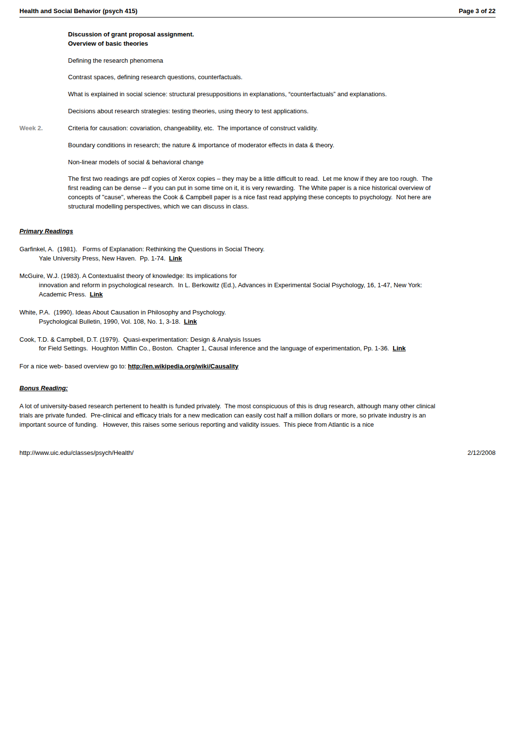Health and Social Behavior (psych 415)
Page 3 of 22
Discussion of grant proposal assignment.
Overview of basic theories
Defining the research phenomena
Contrast spaces, defining research questions, counterfactuals.
What is explained in social science: structural presuppositions in explanations, “counterfactuals” and explanations.
Decisions about research strategies: testing theories, using theory to test applications.
Week 2.
Criteria for causation: covariation, changeability, etc. The importance of construct validity.
Boundary conditions in research; the nature & importance of moderator effects in data & theory.
Non-linear models of social & behavioral change
The first two readings are pdf copies of Xerox copies – they may be a little difficult to read. Let me know if they are too rough. The first reading can be dense -- if you can put in some time on it, it is very rewarding. The White paper is a nice historical overview of concepts of "cause", whereas the Cook & Campbell paper is a nice fast read applying these concepts to psychology. Not here are structural modelling perspectives, which we can discuss in class.
Primary Readings
Garfinkel, A. (1981). Forms of Explanation: Rethinking the Questions in Social Theory. Yale University Press, New Haven. Pp. 1-74. Link
McGuire, W.J. (1983). A Contextualist theory of knowledge: Its implications for innovation and reform in psychological research. In L. Berkowitz (Ed.), Advances in Experimental Social Psychology, 16, 1-47, New York: Academic Press. Link
White, P.A. (1990). Ideas About Causation in Philosophy and Psychology. Psychological Bulletin, 1990, Vol. 108, No. 1, 3-18. Link
Cook, T.D. & Campbell, D.T. (1979). Quasi-experimentation: Design & Analysis Issues for Field Settings. Houghton Mifflin Co., Boston. Chapter 1, Causal inference and the language of experimentation, Pp. 1-36. Link
For a nice web- based overview go to: http://en.wikipedia.org/wiki/Causality
Bonus Reading:
A lot of university-based research pertenent to health is funded privately. The most conspicuous of this is drug research, although many other clinical trials are private funded. Pre-clinical and efficacy trials for a new medication can easily cost half a million dollars or more, so private industry is an important source of funding. However, this raises some serious reporting and validity issues. This piece from Atlantic is a nice
http://www.uic.edu/classes/psych/Health/
2/12/2008